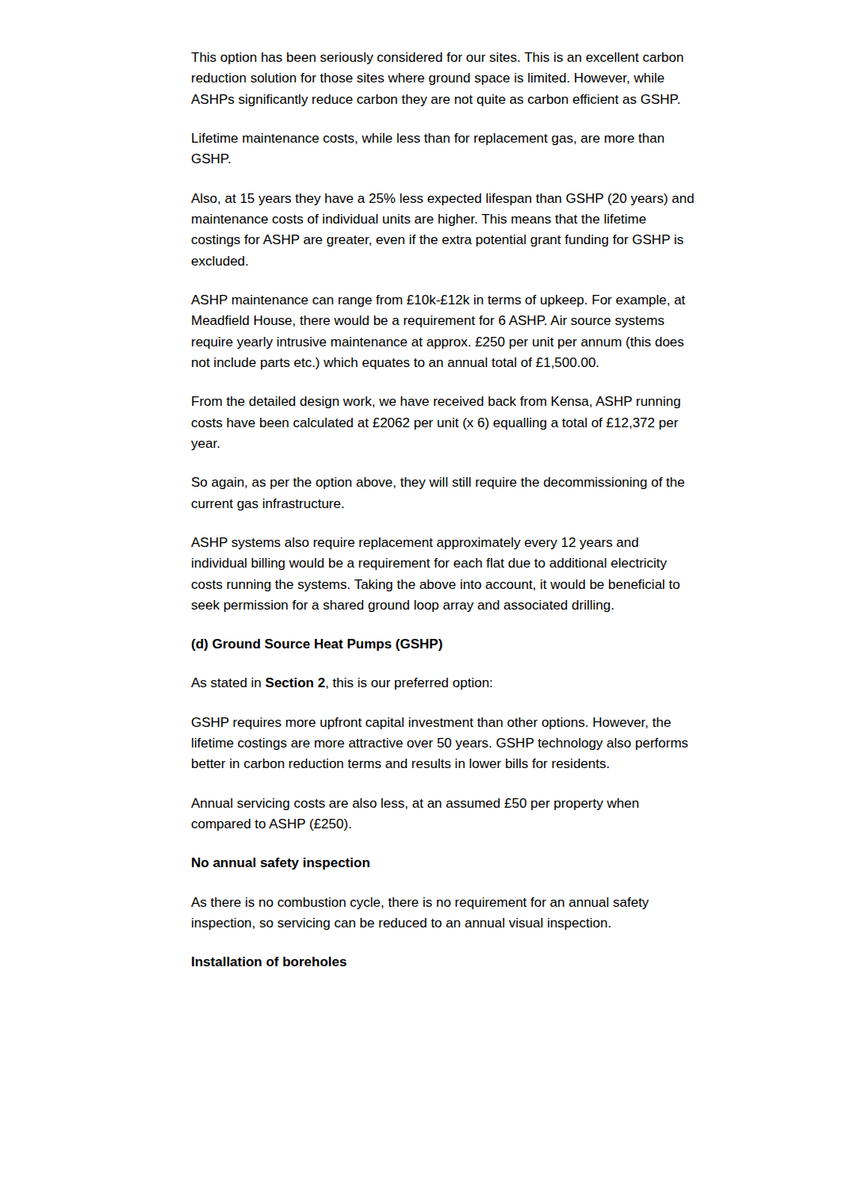This option has been seriously considered for our sites. This is an excellent carbon reduction solution for those sites where ground space is limited. However, while ASHPs significantly reduce carbon they are not quite as carbon efficient as GSHP.
Lifetime maintenance costs, while less than for replacement gas, are more than GSHP.
Also, at 15 years they have a 25% less expected lifespan than GSHP (20 years) and maintenance costs of individual units are higher. This means that the lifetime costings for ASHP are greater, even if the extra potential grant funding for GSHP is excluded.
ASHP maintenance can range from £10k-£12k in terms of upkeep. For example, at Meadfield House, there would be a requirement for 6 ASHP. Air source systems require yearly intrusive maintenance at approx. £250 per unit per annum (this does not include parts etc.) which equates to an annual total of £1,500.00.
From the detailed design work, we have received back from Kensa, ASHP running costs have been calculated at £2062 per unit (x 6) equalling a total of £12,372 per year.
So again, as per the option above, they will still require the decommissioning of the current gas infrastructure.
ASHP systems also require replacement approximately every 12 years and individual billing would be a requirement for each flat due to additional electricity costs running the systems. Taking the above into account, it would be beneficial to seek permission for a shared ground loop array and associated drilling.
(d) Ground Source Heat Pumps (GSHP)
As stated in Section 2, this is our preferred option:
GSHP requires more upfront capital investment than other options. However, the lifetime costings are more attractive over 50 years. GSHP technology also performs better in carbon reduction terms and results in lower bills for residents.
Annual servicing costs are also less, at an assumed £50 per property when compared to ASHP (£250).
No annual safety inspection
As there is no combustion cycle, there is no requirement for an annual safety inspection, so servicing can be reduced to an annual visual inspection.
Installation of boreholes